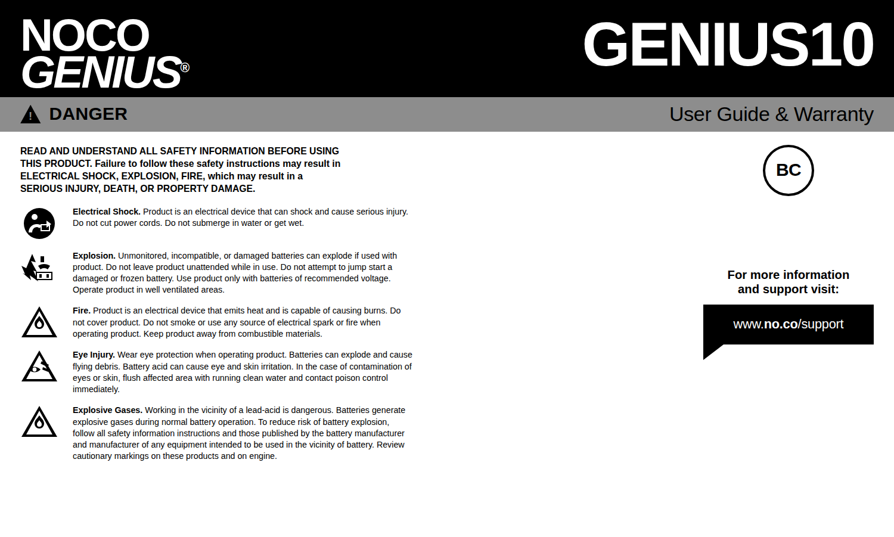NOCO genius®
GENIUS10
DANGER
User Guide & Warranty
READ AND UNDERSTAND ALL SAFETY INFORMATION BEFORE USING THIS PRODUCT. Failure to follow these safety instructions may result in ELECTRICAL SHOCK, EXPLOSION, FIRE, which may result in a SERIOUS INJURY, DEATH, or PROPERTY DAMAGE.
Electrical Shock. Product is an electrical device that can shock and cause serious injury. Do not cut power cords. Do not submerge in water or get wet.
Explosion. Unmonitored, incompatible, or damaged batteries can explode if used with product. Do not leave product unattended while in use. Do not attempt to jump start a damaged or frozen battery. Use product only with batteries of recommended voltage. Operate product in well ventilated areas.
Fire. Product is an electrical device that emits heat and is capable of causing burns. Do not cover product. Do not smoke or use any source of electrical spark or fire when operating product. Keep product away from combustible materials.
Eye Injury. Wear eye protection when operating product. Batteries can explode and cause flying debris. Battery acid can cause eye and skin irritation. In the case of contamination of eyes or skin, flush affected area with running clean water and contact poison control immediately.
Explosive Gases. Working in the vicinity of a lead-acid is dangerous. Batteries generate explosive gases during normal battery operation. To reduce risk of battery explosion, follow all safety information instructions and those published by the battery manufacturer and manufacturer of any equipment intended to be used in the vicinity of battery. Review cautionary markings on these products and on engine.
BC
For more information
and support visit:
www.no.co/support